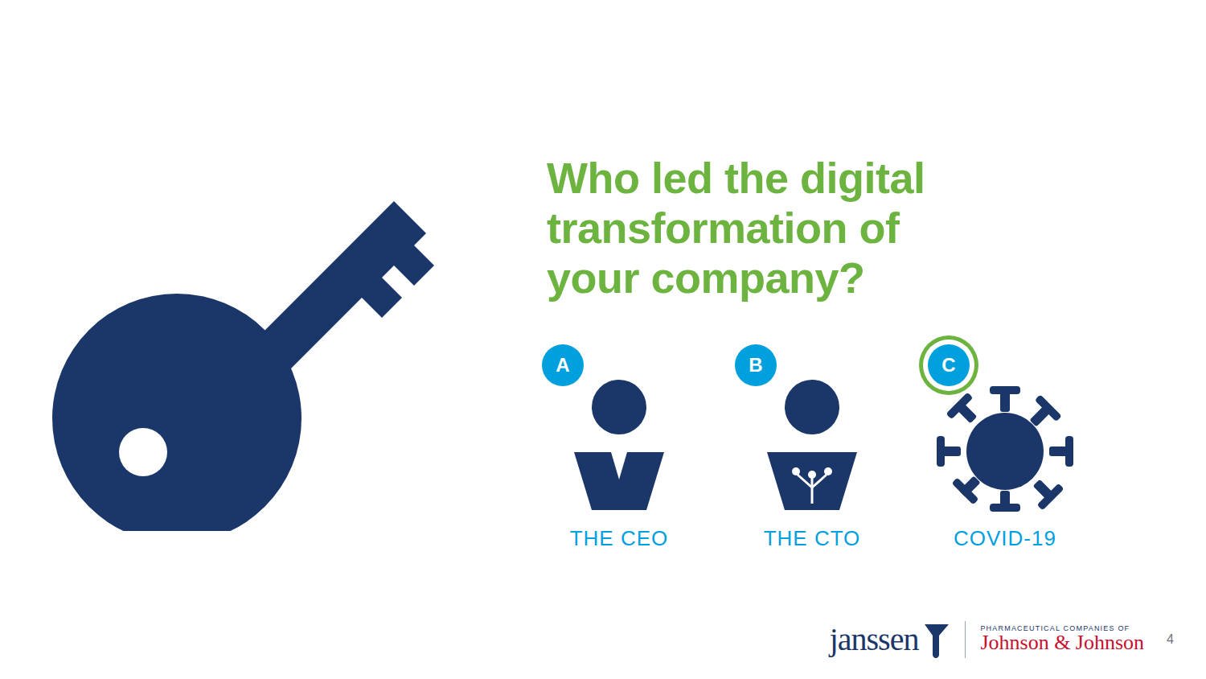Who led the digital
transformation of
your company?
A
THE CEO
B
THE CTO
C
COVID-19
janssen
Pharmaceutical Companies of
Johnson & Johnson
4